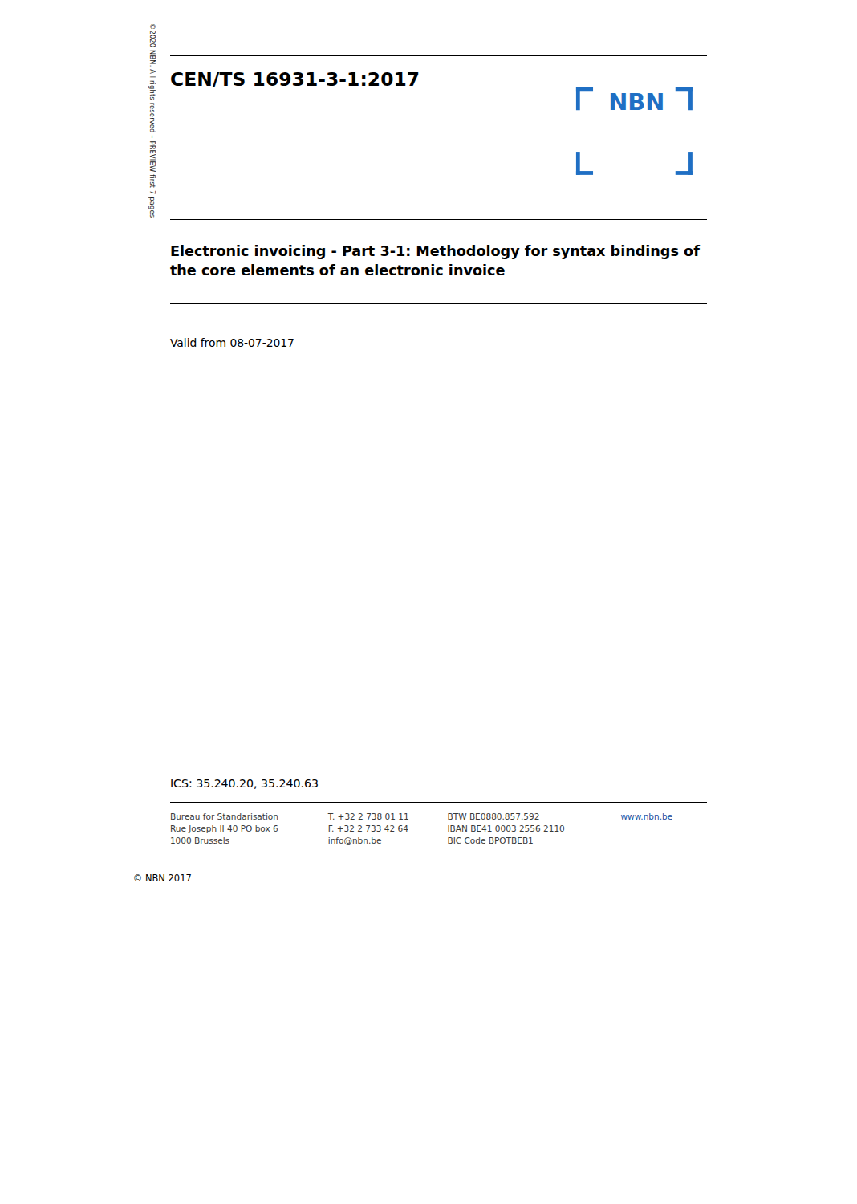©2020 NBN. All rights reserved – PREVIEW first 7 pages
CEN/TS 16931-3-1:2017
NBN
Electronic invoicing - Part 3-1: Methodology for syntax bindings of the core elements of an electronic invoice
Valid from 08-07-2017
ICS: 35.240.20, 35.240.63
| Bureau for Standarisation Rue Joseph II 40 PO box 6 1000 Brussels | T. +32 2 738 01 11 F. +32 2 733 42 64 info@nbn.be | BTW BE0880.857.592 IBAN BE41 0003 2556 2110 BIC Code BPOTBEB1 | www.nbn.be |
© NBN 2017